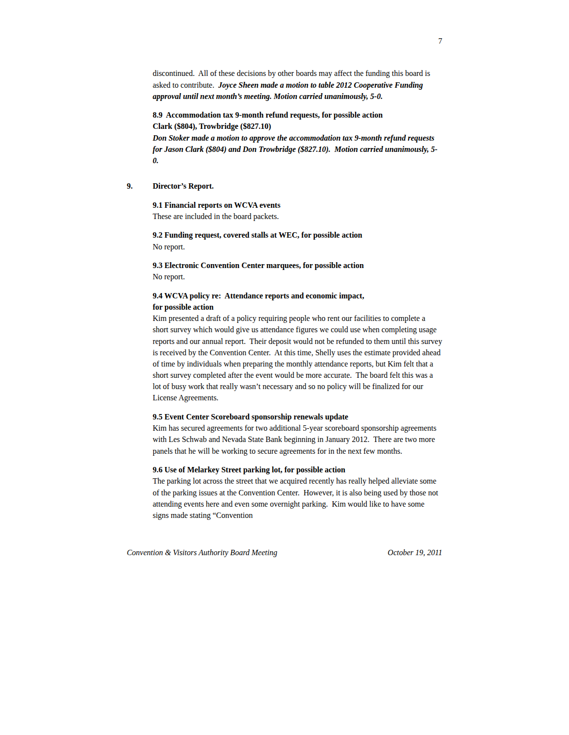7
discontinued. All of these decisions by other boards may affect the funding this board is asked to contribute. Joyce Sheen made a motion to table 2012 Cooperative Funding approval until next month’s meeting. Motion carried unanimously, 5-0.
8.9 Accommodation tax 9-month refund requests, for possible action
Clark ($804), Trowbridge ($827.10)
Don Stoker made a motion to approve the accommodation tax 9-month refund requests for Jason Clark ($804) and Don Trowbridge ($827.10). Motion carried unanimously, 5-0.
9.
Director’s Report.
9.1 Financial reports on WCVA events
These are included in the board packets.
9.2 Funding request, covered stalls at WEC, for possible action
No report.
9.3 Electronic Convention Center marquees, for possible action
No report.
9.4 WCVA policy re: Attendance reports and economic impact,
for possible action
Kim presented a draft of a policy requiring people who rent our facilities to complete a short survey which would give us attendance figures we could use when completing usage reports and our annual report. Their deposit would not be refunded to them until this survey is received by the Convention Center. At this time, Shelly uses the estimate provided ahead of time by individuals when preparing the monthly attendance reports, but Kim felt that a short survey completed after the event would be more accurate. The board felt this was a lot of busy work that really wasn’t necessary and so no policy will be finalized for our License Agreements.
9.5 Event Center Scoreboard sponsorship renewals update
Kim has secured agreements for two additional 5-year scoreboard sponsorship agreements with Les Schwab and Nevada State Bank beginning in January 2012. There are two more panels that he will be working to secure agreements for in the next few months.
9.6 Use of Melarkey Street parking lot, for possible action
The parking lot across the street that we acquired recently has really helped alleviate some of the parking issues at the Convention Center. However, it is also being used by those not attending events here and even some overnight parking. Kim would like to have some signs made stating “Convention
Convention & Visitors Authority Board Meeting
October 19, 2011